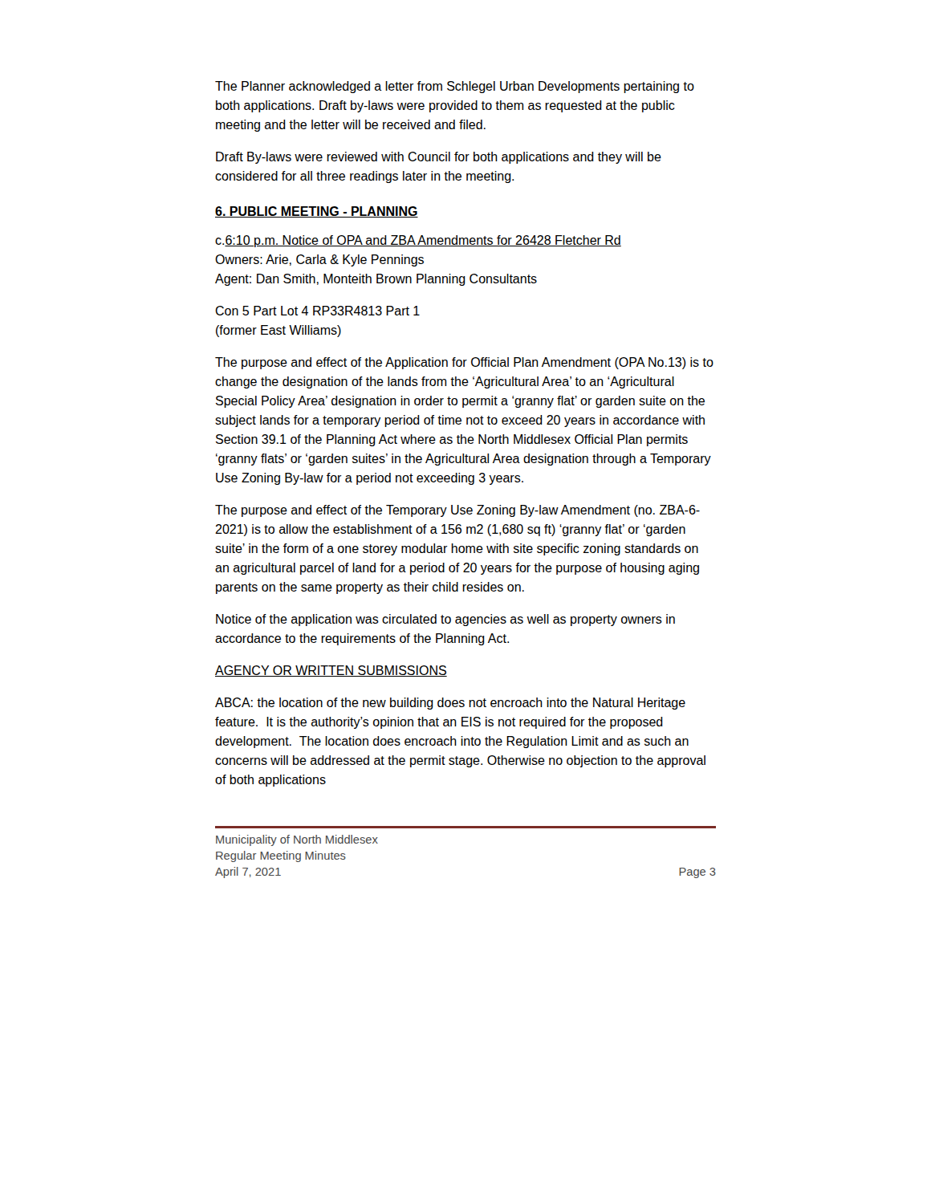The Planner acknowledged a letter from Schlegel Urban Developments pertaining to both applications. Draft by-laws were provided to them as requested at the public meeting and the letter will be received and filed.
Draft By-laws were reviewed with Council for both applications and they will be considered for all three readings later in the meeting.
6. PUBLIC MEETING - PLANNING
c.6:10 p.m. Notice of OPA and ZBA Amendments for 26428 Fletcher Rd Owners: Arie, Carla & Kyle Pennings Agent: Dan Smith, Monteith Brown Planning Consultants
Con 5 Part Lot 4 RP33R4813 Part 1 (former East Williams)
The purpose and effect of the Application for Official Plan Amendment (OPA No.13) is to change the designation of the lands from the ‘Agricultural Area’ to an ‘Agricultural Special Policy Area’ designation in order to permit a ‘granny flat’ or garden suite on the subject lands for a temporary period of time not to exceed 20 years in accordance with Section 39.1 of the Planning Act where as the North Middlesex Official Plan permits ‘granny flats’ or ‘garden suites’ in the Agricultural Area designation through a Temporary Use Zoning By-law for a period not exceeding 3 years.
The purpose and effect of the Temporary Use Zoning By-law Amendment (no. ZBA-6-2021) is to allow the establishment of a 156 m2 (1,680 sq ft) ‘granny flat’ or ‘garden suite’ in the form of a one storey modular home with site specific zoning standards on an agricultural parcel of land for a period of 20 years for the purpose of housing aging parents on the same property as their child resides on.
Notice of the application was circulated to agencies as well as property owners in accordance to the requirements of the Planning Act.
AGENCY OR WRITTEN SUBMISSIONS
ABCA: the location of the new building does not encroach into the Natural Heritage feature. It is the authority’s opinion that an EIS is not required for the proposed development. The location does encroach into the Regulation Limit and as such an concerns will be addressed at the permit stage. Otherwise no objection to the approval of both applications
Municipality of North Middlesex
Regular Meeting Minutes
April 7, 2021
Page 3